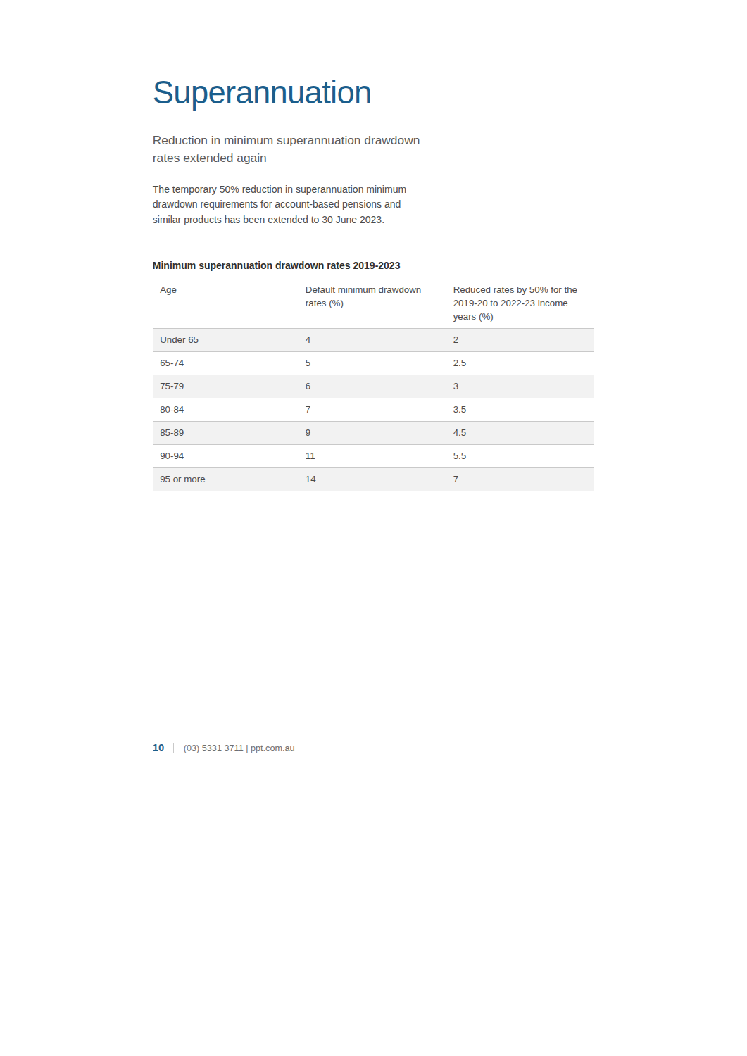Superannuation
Reduction in minimum superannuation drawdown rates extended again
The temporary 50% reduction in superannuation minimum drawdown requirements for account-based pensions and similar products has been extended to 30 June 2023.
Minimum superannuation drawdown rates 2019-2023
| Age | Default minimum drawdown rates (%) | Reduced rates by 50% for the 2019-20 to 2022-23 income years (%) |
| --- | --- | --- |
| Under 65 | 4 | 2 |
| 65-74 | 5 | 2.5 |
| 75-79 | 6 | 3 |
| 80-84 | 7 | 3.5 |
| 85-89 | 9 | 4.5 |
| 90-94 | 11 | 5.5 |
| 95 or more | 14 | 7 |
10 (03) 5331 3711 | ppt.com.au